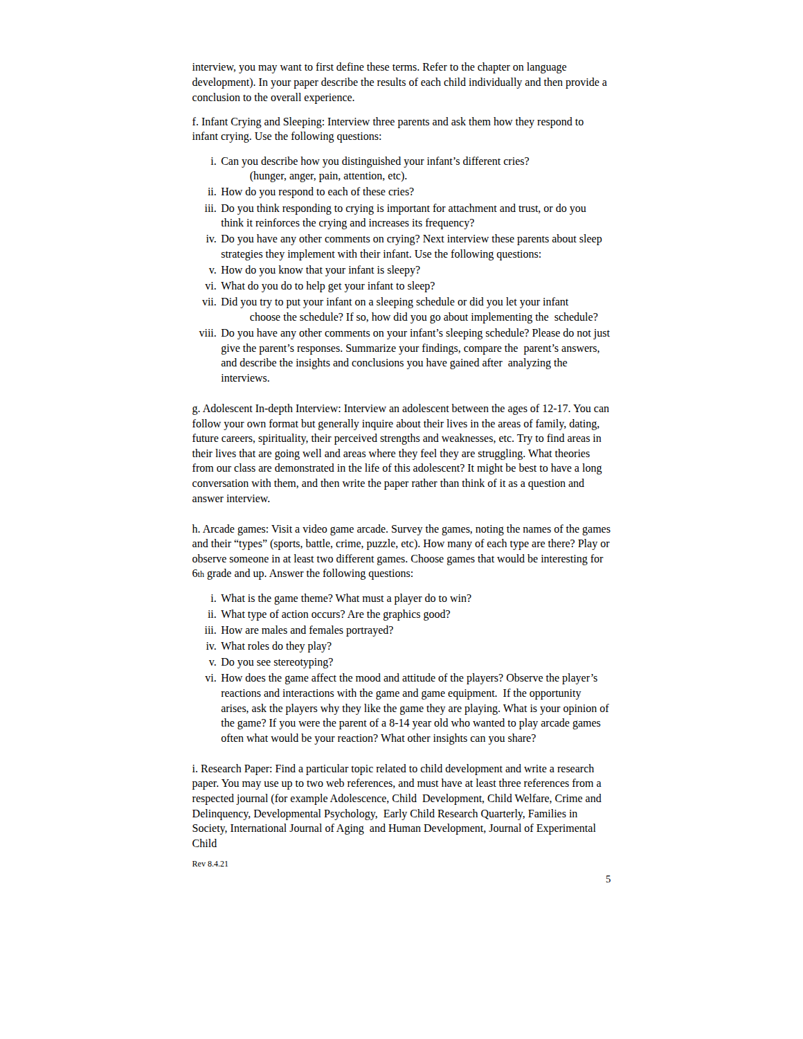interview, you may want to first define these terms. Refer to the chapter on language development). In your paper describe the results of each child individually and then provide a conclusion to the overall experience.
f. Infant Crying and Sleeping: Interview three parents and ask them how they respond to infant crying. Use the following questions:
i. Can you describe how you distinguished your infant’s different cries?(hunger, anger, pain, attention, etc).
ii. How do you respond to each of these cries?
iii. Do you think responding to crying is important for attachment and trust, or do you think it reinforces the crying and increases its frequency?
iv. Do you have any other comments on crying? Next interview these parents about sleep strategies they implement with their infant. Use the following questions:
v. How do you know that your infant is sleepy?
vi. What do you do to help get your infant to sleep?
vii. Did you try to put your infant on a sleeping schedule or did you let your infant choose the schedule? If so, how did you go about implementing the schedule?
viii. Do you have any other comments on your infant’s sleeping schedule? Please do not just give the parent’s responses. Summarize your findings, compare the parent’s answers, and describe the insights and conclusions you have gained after analyzing the interviews.
g. Adolescent In-depth Interview: Interview an adolescent between the ages of 12-17. You can follow your own format but generally inquire about their lives in the areas of family, dating, future careers, spirituality, their perceived strengths and weaknesses, etc. Try to find areas in their lives that are going well and areas where they feel they are struggling. What theories from our class are demonstrated in the life of this adolescent? It might be best to have a long conversation with them, and then write the paper rather than think of it as a question and answer interview.
h. Arcade games: Visit a video game arcade. Survey the games, noting the names of the games and their “types” (sports, battle, crime, puzzle, etc). How many of each type are there? Play or observe someone in at least two different games. Choose games that would be interesting for 6th grade and up. Answer the following questions:
i. What is the game theme? What must a player do to win?
ii. What type of action occurs? Are the graphics good?
iii. How are males and females portrayed?
iv. What roles do they play?
v. Do you see stereotyping?
vi. How does the game affect the mood and attitude of the players? Observe the player’s reactions and interactions with the game and game equipment. If the opportunity arises, ask the players why they like the game they are playing. What is your opinion of the game? If you were the parent of a 8-14 year old who wanted to play arcade games often what would be your reaction? What other insights can you share?
i. Research Paper: Find a particular topic related to child development and write a research paper. You may use up to two web references, and must have at least three references from a respected journal (for example Adolescence, Child Development, Child Welfare, Crime and Delinquency, Developmental Psychology, Early Child Research Quarterly, Families in Society, International Journal of Aging and Human Development, Journal of Experimental Child
Rev 8.4.21
5